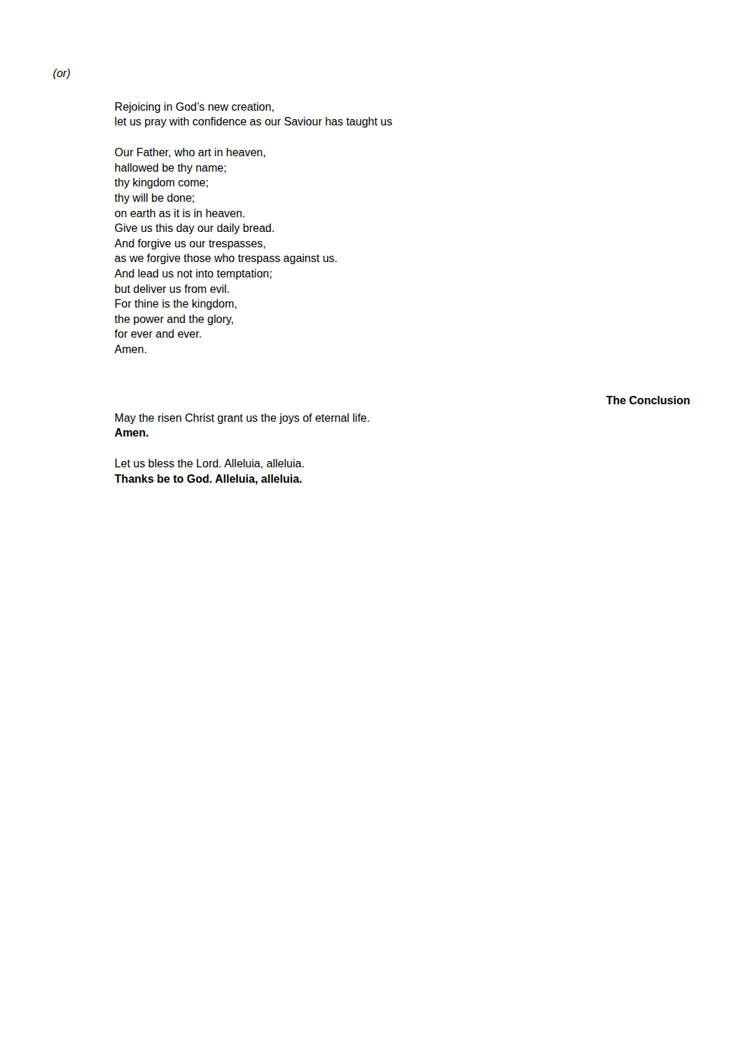(or)
Rejoicing in God’s new creation,
let us pray with confidence as our Saviour has taught us
Our Father, who art in heaven,
hallowed be thy name;
thy kingdom come;
thy will be done;
on earth as it is in heaven.
Give us this day our daily bread.
And forgive us our trespasses,
as we forgive those who trespass against us.
And lead us not into temptation;
but deliver us from evil.
For thine is the kingdom,
the power and the glory,
for ever and ever.
Amen.
The Conclusion
May the risen Christ grant us the joys of eternal life.
Amen.
Let us bless the Lord. Alleluia, alleluia.
Thanks be to God. Alleluia, alleluia.